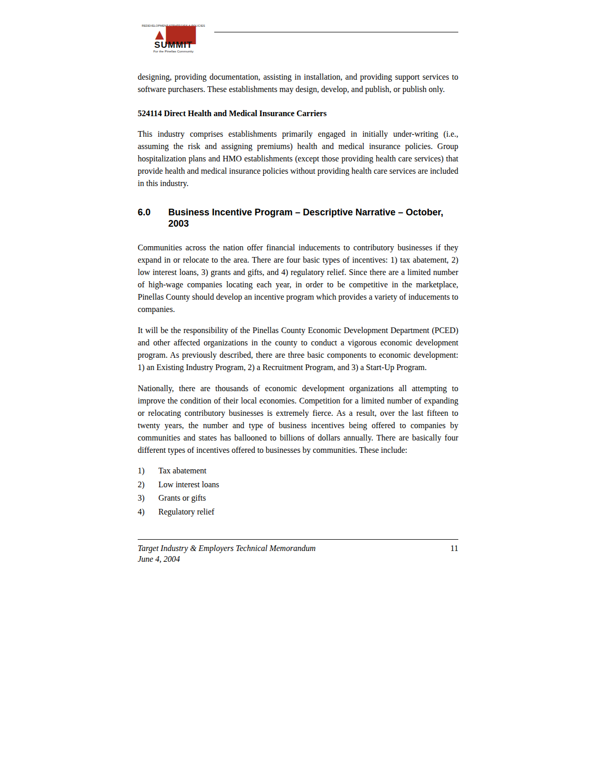REDEVELOPMENT STRATEGIES & POLICIES ▲███ SUMMIT For the Pinellas Community
designing, providing documentation, assisting in installation, and providing support services to software purchasers. These establishments may design, develop, and publish, or publish only.
524114 Direct Health and Medical Insurance Carriers
This industry comprises establishments primarily engaged in initially under-writing (i.e., assuming the risk and assigning premiums) health and medical insurance policies. Group hospitalization plans and HMO establishments (except those providing health care services) that provide health and medical insurance policies without providing health care services are included in this industry.
6.0 Business Incentive Program – Descriptive Narrative – October, 2003
Communities across the nation offer financial inducements to contributory businesses if they expand in or relocate to the area. There are four basic types of incentives: 1) tax abatement, 2) low interest loans, 3) grants and gifts, and 4) regulatory relief. Since there are a limited number of high-wage companies locating each year, in order to be competitive in the marketplace, Pinellas County should develop an incentive program which provides a variety of inducements to companies.
It will be the responsibility of the Pinellas County Economic Development Department (PCED) and other affected organizations in the county to conduct a vigorous economic development program. As previously described, there are three basic components to economic development: 1) an Existing Industry Program, 2) a Recruitment Program, and 3) a Start-Up Program.
Nationally, there are thousands of economic development organizations all attempting to improve the condition of their local economies. Competition for a limited number of expanding or relocating contributory businesses is extremely fierce. As a result, over the last fifteen to twenty years, the number and type of business incentives being offered to companies by communities and states has ballooned to billions of dollars annually. There are basically four different types of incentives offered to businesses by communities. These include:
1) Tax abatement
2) Low interest loans
3) Grants or gifts
4) Regulatory relief
Target Industry & Employers Technical Memorandum
June 4, 2004 11